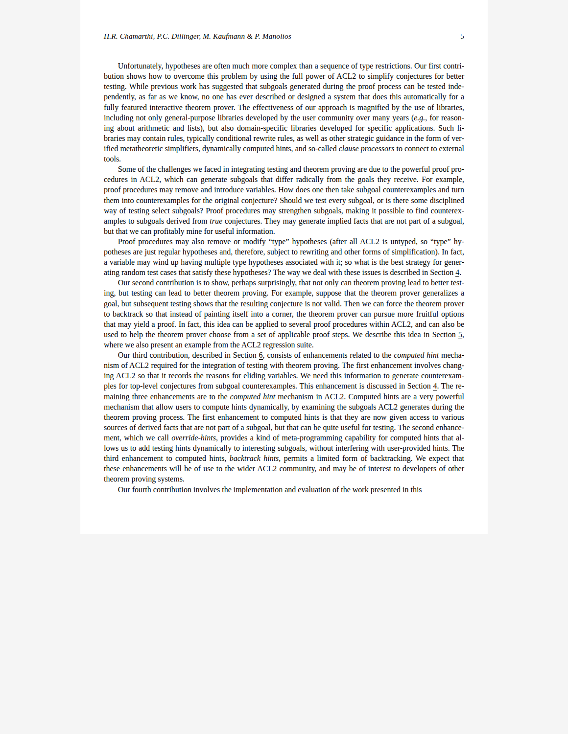H.R. Chamarthi, P.C. Dillinger, M. Kaufmann & P. Manolios 5
Unfortunately, hypotheses are often much more complex than a sequence of type restrictions. Our first contribution shows how to overcome this problem by using the full power of ACL2 to simplify conjectures for better testing. While previous work has suggested that subgoals generated during the proof process can be tested independently, as far as we know, no one has ever described or designed a system that does this automatically for a fully featured interactive theorem prover. The effectiveness of our approach is magnified by the use of libraries, including not only general-purpose libraries developed by the user community over many years (e.g., for reasoning about arithmetic and lists), but also domain-specific libraries developed for specific applications. Such libraries may contain rules, typically conditional rewrite rules, as well as other strategic guidance in the form of verified metatheoretic simplifiers, dynamically computed hints, and so-called clause processors to connect to external tools.
Some of the challenges we faced in integrating testing and theorem proving are due to the powerful proof procedures in ACL2, which can generate subgoals that differ radically from the goals they receive. For example, proof procedures may remove and introduce variables. How does one then take subgoal counterexamples and turn them into counterexamples for the original conjecture? Should we test every subgoal, or is there some disciplined way of testing select subgoals? Proof procedures may strengthen subgoals, making it possible to find counterexamples to subgoals derived from true conjectures. They may generate implied facts that are not part of a subgoal, but that we can profitably mine for useful information.
Proof procedures may also remove or modify “type” hypotheses (after all ACL2 is untyped, so “type” hypotheses are just regular hypotheses and, therefore, subject to rewriting and other forms of simplification). In fact, a variable may wind up having multiple type hypotheses associated with it; so what is the best strategy for generating random test cases that satisfy these hypotheses? The way we deal with these issues is described in Section 4.
Our second contribution is to show, perhaps surprisingly, that not only can theorem proving lead to better testing, but testing can lead to better theorem proving. For example, suppose that the theorem prover generalizes a goal, but subsequent testing shows that the resulting conjecture is not valid. Then we can force the theorem prover to backtrack so that instead of painting itself into a corner, the theorem prover can pursue more fruitful options that may yield a proof. In fact, this idea can be applied to several proof procedures within ACL2, and can also be used to help the theorem prover choose from a set of applicable proof steps. We describe this idea in Section 5, where we also present an example from the ACL2 regression suite.
Our third contribution, described in Section 6, consists of enhancements related to the computed hint mechanism of ACL2 required for the integration of testing with theorem proving. The first enhancement involves changing ACL2 so that it records the reasons for eliding variables. We need this information to generate counterexamples for top-level conjectures from subgoal counterexamples. This enhancement is discussed in Section 4. The remaining three enhancements are to the computed hint mechanism in ACL2. Computed hints are a very powerful mechanism that allow users to compute hints dynamically, by examining the subgoals ACL2 generates during the theorem proving process. The first enhancement to computed hints is that they are now given access to various sources of derived facts that are not part of a subgoal, but that can be quite useful for testing. The second enhancement, which we call override-hints, provides a kind of meta-programming capability for computed hints that allows us to add testing hints dynamically to interesting subgoals, without interfering with user-provided hints. The third enhancement to computed hints, backtrack hints, permits a limited form of backtracking. We expect that these enhancements will be of use to the wider ACL2 community, and may be of interest to developers of other theorem proving systems.
Our fourth contribution involves the implementation and evaluation of the work presented in this